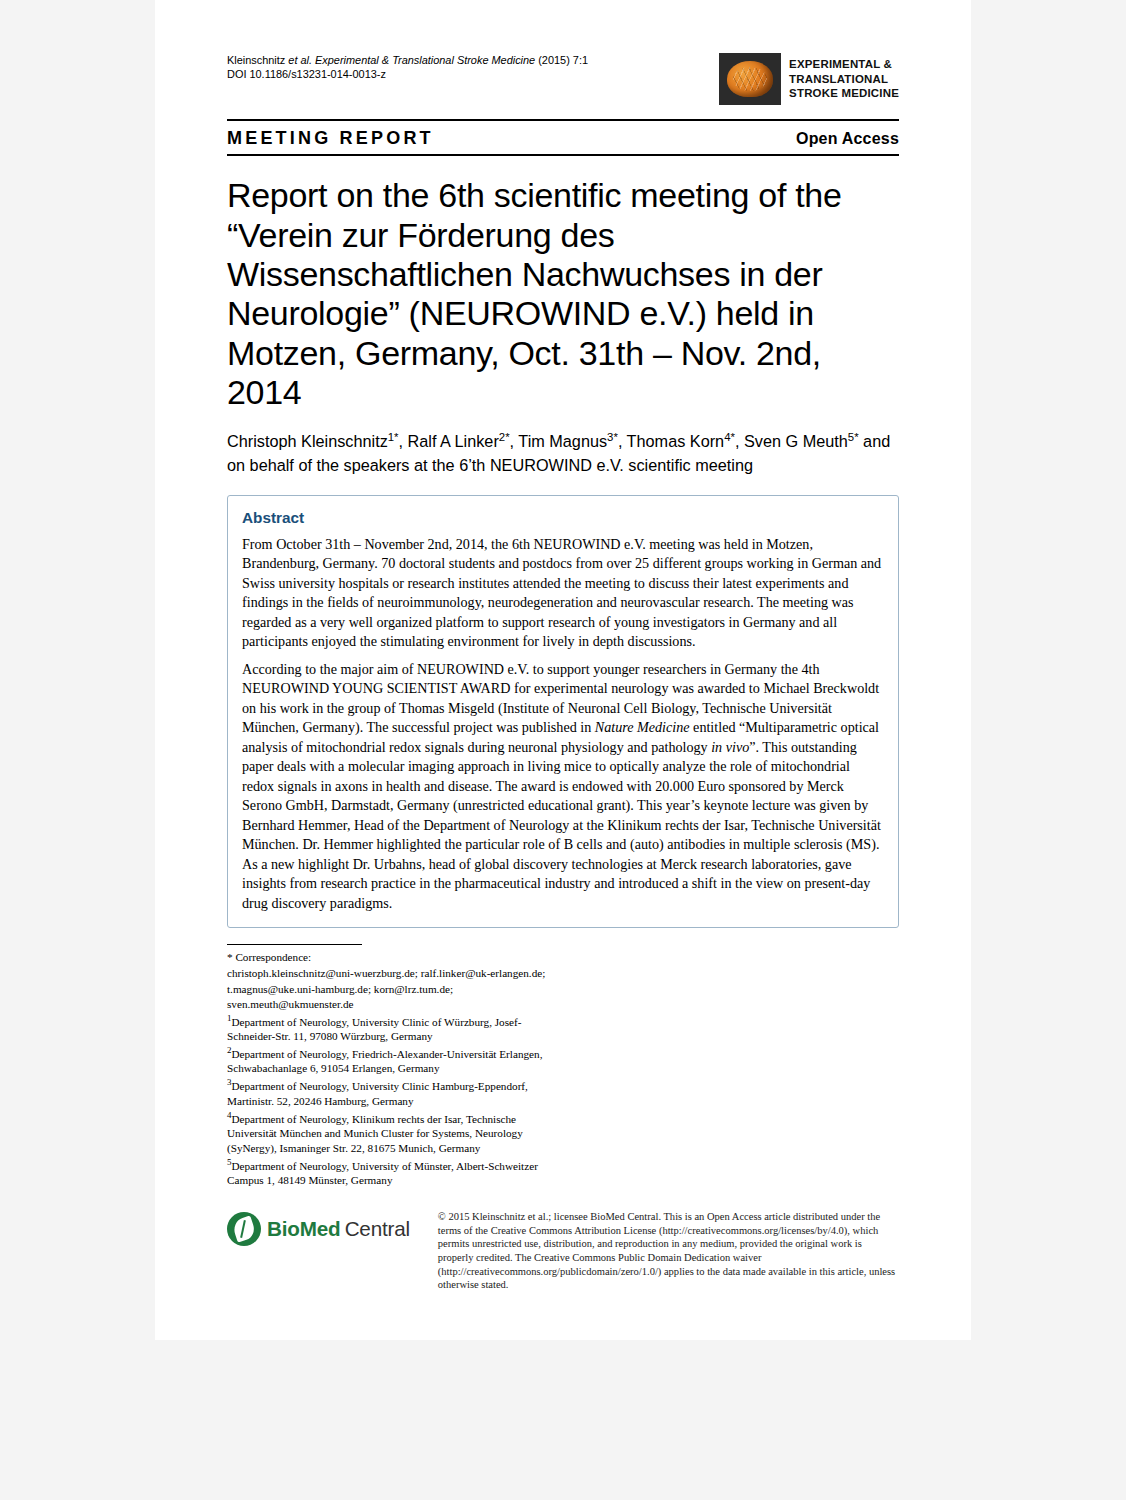Kleinschnitz et al. Experimental & Translational Stroke Medicine (2015) 7:1 DOI 10.1186/s13231-014-0013-z
Experimental &
Translational
Stroke Medicine
MEETING REPORT
Open Access
Report on the 6th scientific meeting of the “Verein zur Förderung des Wissenschaftlichen Nachwuchses in der Neurologie” (NEUROWIND e.V.) held in Motzen, Germany, Oct. 31th – Nov. 2nd, 2014
Christoph Kleinschnitz1*, Ralf A Linker2*, Tim Magnus3*, Thomas Korn4*, Sven G Meuth5* and on behalf of the speakers at the 6’th NEUROWIND e.V. scientific meeting
Abstract
From October 31th – November 2nd, 2014, the 6th NEUROWIND e.V. meeting was held in Motzen, Brandenburg, Germany. 70 doctoral students and postdocs from over 25 different groups working in German and Swiss university hospitals or research institutes attended the meeting to discuss their latest experiments and findings in the fields of neuroimmunology, neurodegeneration and neurovascular research. The meeting was regarded as a very well organized platform to support research of young investigators in Germany and all participants enjoyed the stimulating environment for lively in depth discussions.
According to the major aim of NEUROWIND e.V. to support younger researchers in Germany the 4th NEUROWIND YOUNG SCIENTIST AWARD for experimental neurology was awarded to Michael Breckwoldt on his work in the group of Thomas Misgeld (Institute of Neuronal Cell Biology, Technische Universität München, Germany). The successful project was published in Nature Medicine entitled “Multiparametric optical analysis of mitochondrial redox signals during neuronal physiology and pathology in vivo”. This outstanding paper deals with a molecular imaging approach in living mice to optically analyze the role of mitochondrial redox signals in axons in health and disease. The award is endowed with 20.000 Euro sponsored by Merck Serono GmbH, Darmstadt, Germany (unrestricted educational grant). This year’s keynote lecture was given by Bernhard Hemmer, Head of the Department of Neurology at the Klinikum rechts der Isar, Technische Universität München. Dr. Hemmer highlighted the particular role of B cells and (auto) antibodies in multiple sclerosis (MS). As a new highlight Dr. Urbahns, head of global discovery technologies at Merck research laboratories, gave insights from research practice in the pharmaceutical industry and introduced a shift in the view on present-day drug discovery paradigms.
* Correspondence:
christoph.kleinschnitz@uni-wuerzburg.de; ralf.linker@uk-erlangen.de;
t.magnus@uke.uni-hamburg.de; korn@lrz.tum.de; sven.meuth@ukmuenster.de
1Department of Neurology, University Clinic of Würzburg, Josef-Schneider-Str. 11, 97080 Würzburg, Germany
2Department of Neurology, Friedrich-Alexander-Universität Erlangen, Schwabachanlage 6, 91054 Erlangen, Germany
3Department of Neurology, University Clinic Hamburg-Eppendorf, Martinistr. 52, 20246 Hamburg, Germany
4Department of Neurology, Klinikum rechts der Isar, Technische Universität München and Munich Cluster for Systems, Neurology (SyNergy), Ismaninger Str. 22, 81675 Munich, Germany
5Department of Neurology, University of Münster, Albert-Schweitzer Campus 1, 48149 Münster, Germany
BioMed Central
© 2015 Kleinschnitz et al.; licensee BioMed Central. This is an Open Access article distributed under the terms of the Creative Commons Attribution License (http://creativecommons.org/licenses/by/4.0), which permits unrestricted use, distribution, and reproduction in any medium, provided the original work is properly credited. The Creative Commons Public Domain Dedication waiver (http://creativecommons.org/publicdomain/zero/1.0/) applies to the data made available in this article, unless otherwise stated.